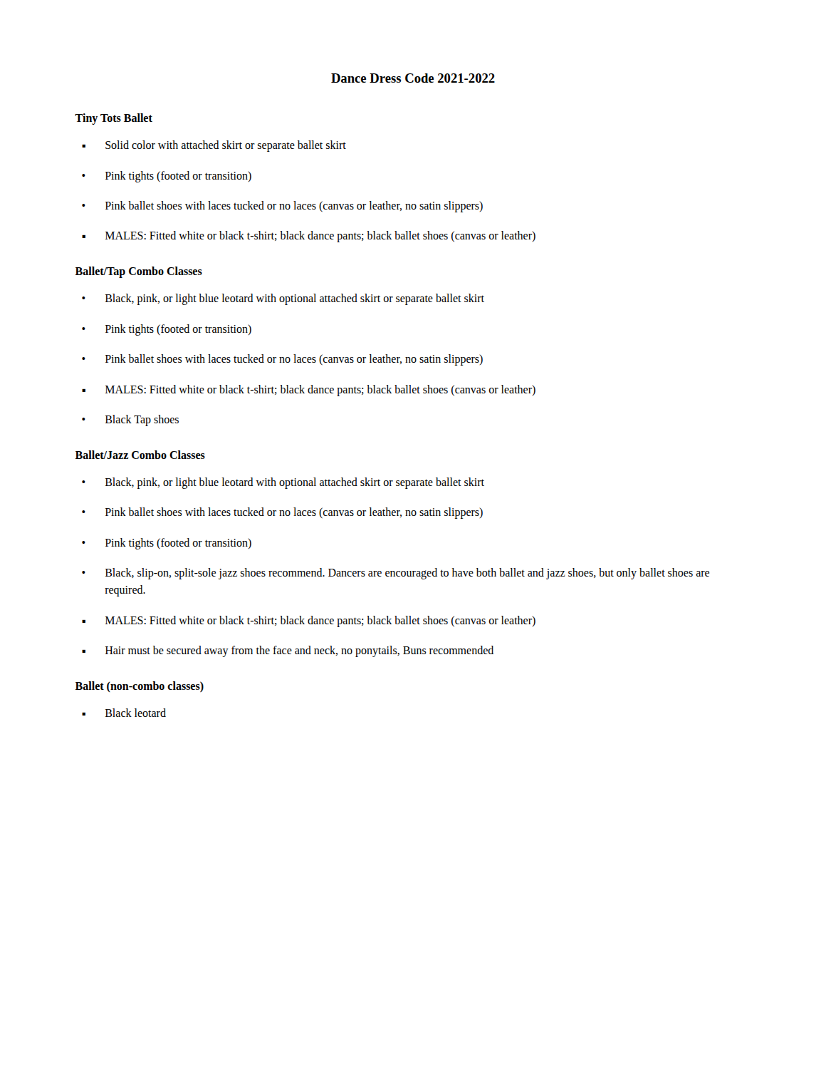Dance Dress Code 2021-2022
Tiny Tots Ballet
Solid color with attached skirt or separate ballet skirt
Pink tights (footed or transition)
Pink ballet shoes with laces tucked or no laces (canvas or leather, no satin slippers)
MALES: Fitted white or black t-shirt; black dance pants; black ballet shoes (canvas or leather)
Ballet/Tap Combo Classes
Black, pink, or light blue leotard with optional attached skirt or separate ballet skirt
Pink tights (footed or transition)
Pink ballet shoes with laces tucked or no laces (canvas or leather, no satin slippers)
MALES: Fitted white or black t-shirt; black dance pants; black ballet shoes (canvas or leather)
Black Tap shoes
Ballet/Jazz Combo Classes
Black, pink, or light blue leotard with optional attached skirt or separate ballet skirt
Pink ballet shoes with laces tucked or no laces (canvas or leather, no satin slippers)
Pink tights (footed or transition)
Black, slip-on, split-sole jazz shoes recommend. Dancers are encouraged to have both ballet and jazz shoes, but only ballet shoes are required.
MALES: Fitted white or black t-shirt; black dance pants; black ballet shoes (canvas or leather)
Hair must be secured away from the face and neck, no ponytails, Buns recommended
Ballet (non-combo classes)
Black leotard